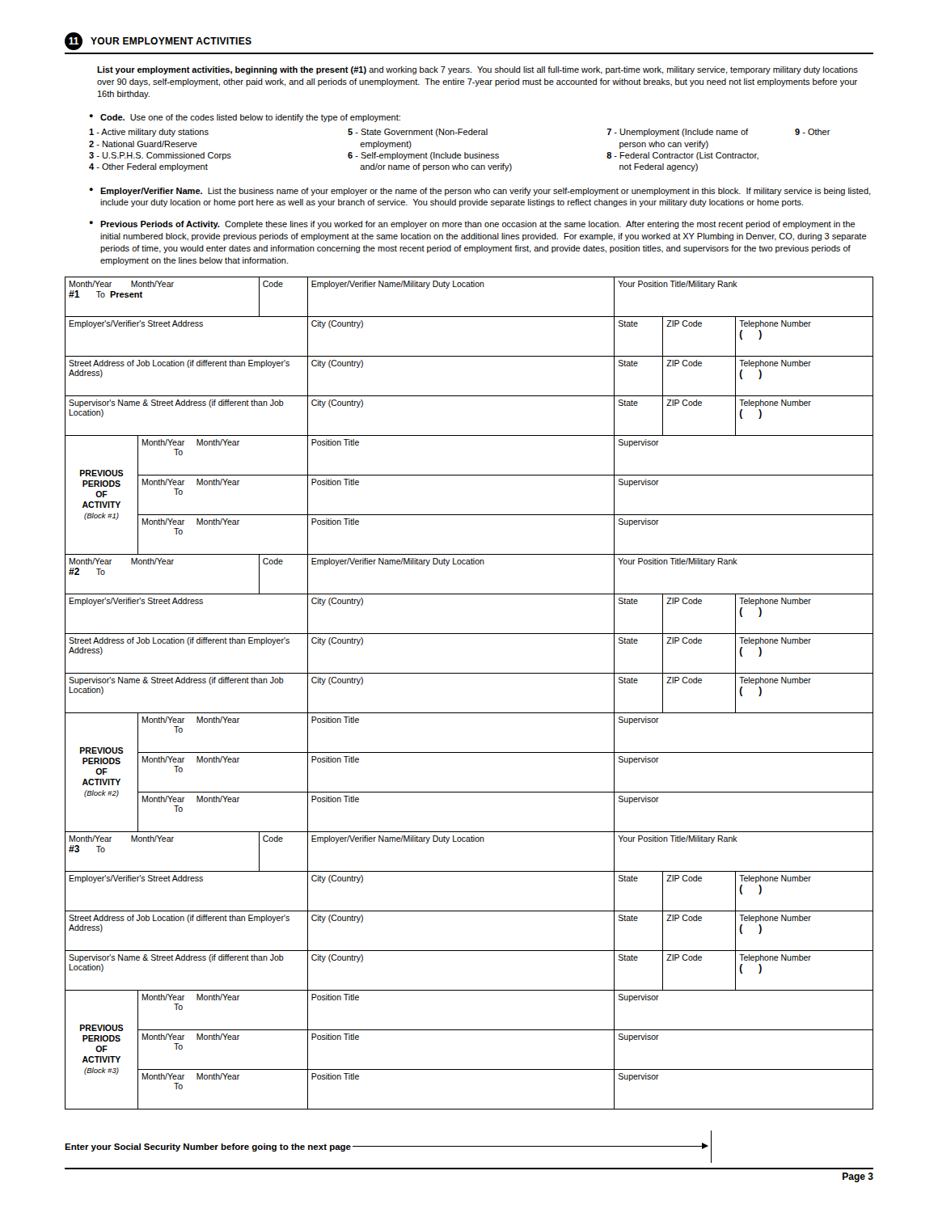11 YOUR EMPLOYMENT ACTIVITIES
List your employment activities, beginning with the present (#1) and working back 7 years. You should list all full-time work, part-time work, military service, temporary military duty locations over 90 days, self-employment, other paid work, and all periods of unemployment. The entire 7-year period must be accounted for without breaks, but you need not list employments before your 16th birthday.
Code. Use one of the codes listed below to identify the type of employment:
| 1 - Active military duty stations 2 - National Guard/Reserve 3 - U.S.P.H.S. Commissioned Corps 4 - Other Federal employment | 5 - State Government (Non-Federal employment) 6 - Self-employment (Include business and/or name of person who can verify) | 7 - Unemployment (Include name of person who can verify) 8 - Federal Contractor (List Contractor, not Federal agency) | 9 - Other |
Employer/Verifier Name. List the business name of your employer or the name of the person who can verify your self-employment or unemployment in this block. If military service is being listed, include your duty location or home port here as well as your branch of service. You should provide separate listings to reflect changes in your military duty locations or home ports.
Previous Periods of Activity. Complete these lines if you worked for an employer on more than one occasion at the same location. After entering the most recent period of employment in the initial numbered block, provide previous periods of employment at the same location on the additional lines provided. For example, if you worked at XY Plumbing in Denver, CO, during 3 separate periods of time, you would enter dates and information concerning the most recent period of employment first, and provide dates, position titles, and supervisors for the two previous periods of employment on the lines below that information.
| Month/Year Month/Year #1 To Present | Code | Employer/Verifier Name/Military Duty Location | Your Position Title/Military Rank |
| Employer's/Verifier's Street Address | City (Country) | State | ZIP Code | Telephone Number ( ) |
| Street Address of Job Location (if different than Employer's Address) | City (Country) | State | ZIP Code | Telephone Number ( ) |
| Supervisor's Name & Street Address (if different than Job Location) | City (Country) | State | ZIP Code | Telephone Number ( ) |
| PREVIOUS PERIODS OF ACTIVITY (Block #1) | Month/Year Month/Year To | Position Title | Supervisor |
| Month/Year Month/Year To | Position Title | Supervisor |
| Month/Year Month/Year To | Position Title | Supervisor |
| Month/Year Month/Year #2 To | Code | Employer/Verifier Name/Military Duty Location | Your Position Title/Military Rank |
| Employer's/Verifier's Street Address | City (Country) | State | ZIP Code | Telephone Number ( ) |
| Street Address of Job Location (if different than Employer's Address) | City (Country) | State | ZIP Code | Telephone Number ( ) |
| Supervisor's Name & Street Address (if different than Job Location) | City (Country) | State | ZIP Code | Telephone Number ( ) |
| PREVIOUS PERIODS OF ACTIVITY (Block #2) | Month/Year Month/Year To | Position Title | Supervisor |
| Month/Year Month/Year To | Position Title | Supervisor |
| Month/Year Month/Year To | Position Title | Supervisor |
| Month/Year Month/Year #3 To | Code | Employer/Verifier Name/Military Duty Location | Your Position Title/Military Rank |
| Employer's/Verifier's Street Address | City (Country) | State | ZIP Code | Telephone Number ( ) |
| Street Address of Job Location (if different than Employer's Address) | City (Country) | State | ZIP Code | Telephone Number ( ) |
| Supervisor's Name & Street Address (if different than Job Location) | City (Country) | State | ZIP Code | Telephone Number ( ) |
| PREVIOUS PERIODS OF ACTIVITY (Block #3) | Month/Year Month/Year To | Position Title | Supervisor |
| Month/Year Month/Year To | Position Title | Supervisor |
| Month/Year Month/Year To | Position Title | Supervisor |
Enter your Social Security Number before going to the next page
Page 3